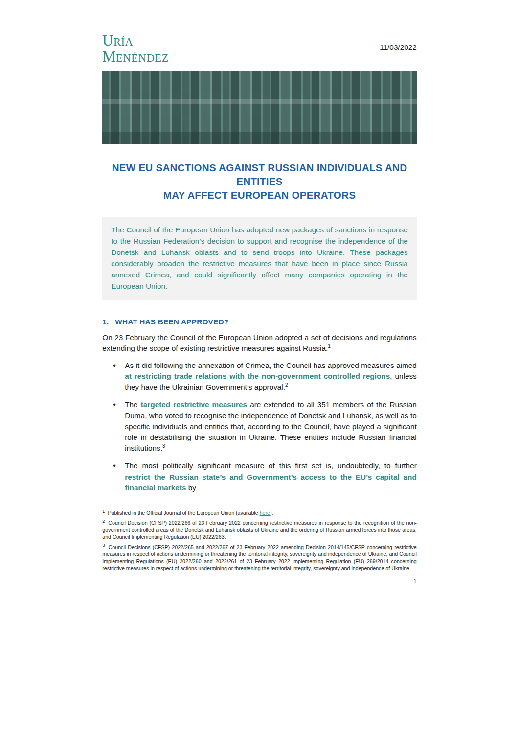URÍA MENÉNDEZ
11/03/2022
NEW EU SANCTIONS AGAINST RUSSIAN INDIVIDUALS AND ENTITIES
MAY AFFECT EUROPEAN OPERATORS
The Council of the European Union has adopted new packages of sanctions in response to the Russian Federation’s decision to support and recognise the independence of the Donetsk and Luhansk oblasts and to send troops into Ukraine. These packages considerably broaden the restrictive measures that have been in place since Russia annexed Crimea, and could significantly affect many companies operating in the European Union.
1. WHAT HAS BEEN APPROVED?
On 23 February the Council of the European Union adopted a set of decisions and regulations extending the scope of existing restrictive measures against Russia.1
As it did following the annexation of Crimea, the Council has approved measures aimed at restricting trade relations with the non-government controlled regions, unless they have the Ukrainian Government’s approval.2
The targeted restrictive measures are extended to all 351 members of the Russian Duma, who voted to recognise the independence of Donetsk and Luhansk, as well as to specific individuals and entities that, according to the Council, have played a significant role in destabilising the situation in Ukraine. These entities include Russian financial institutions.3
The most politically significant measure of this first set is, undoubtedly, to further restrict the Russian state’s and Government’s access to the EU’s capital and financial markets by
1 Published in the Official Journal of the European Union (available here).
2 Council Decision (CFSP) 2022/266 of 23 February 2022 concerning restrictive measures in response to the recognition of the non-government controlled areas of the Donetsk and Luhansk oblasts of Ukraine and the ordering of Russian armed forces into those areas, and Council Implementing Regulation (EU) 2022/263.
3 Council Decisions (CFSP) 2022/265 and 2022/267 of 23 February 2022 amending Decision 2014/145/CFSP concerning restrictive measures in respect of actions undermining or threatening the territorial integrity, sovereignty and independence of Ukraine, and Council Implementing Regulations (EU) 2022/260 and 2022/261 of 23 February 2022 implementing Regulation (EU) 269/2014 concerning restrictive measures in respect of actions undermining or threatening the territorial integrity, sovereignty and independence of Ukraine.
1